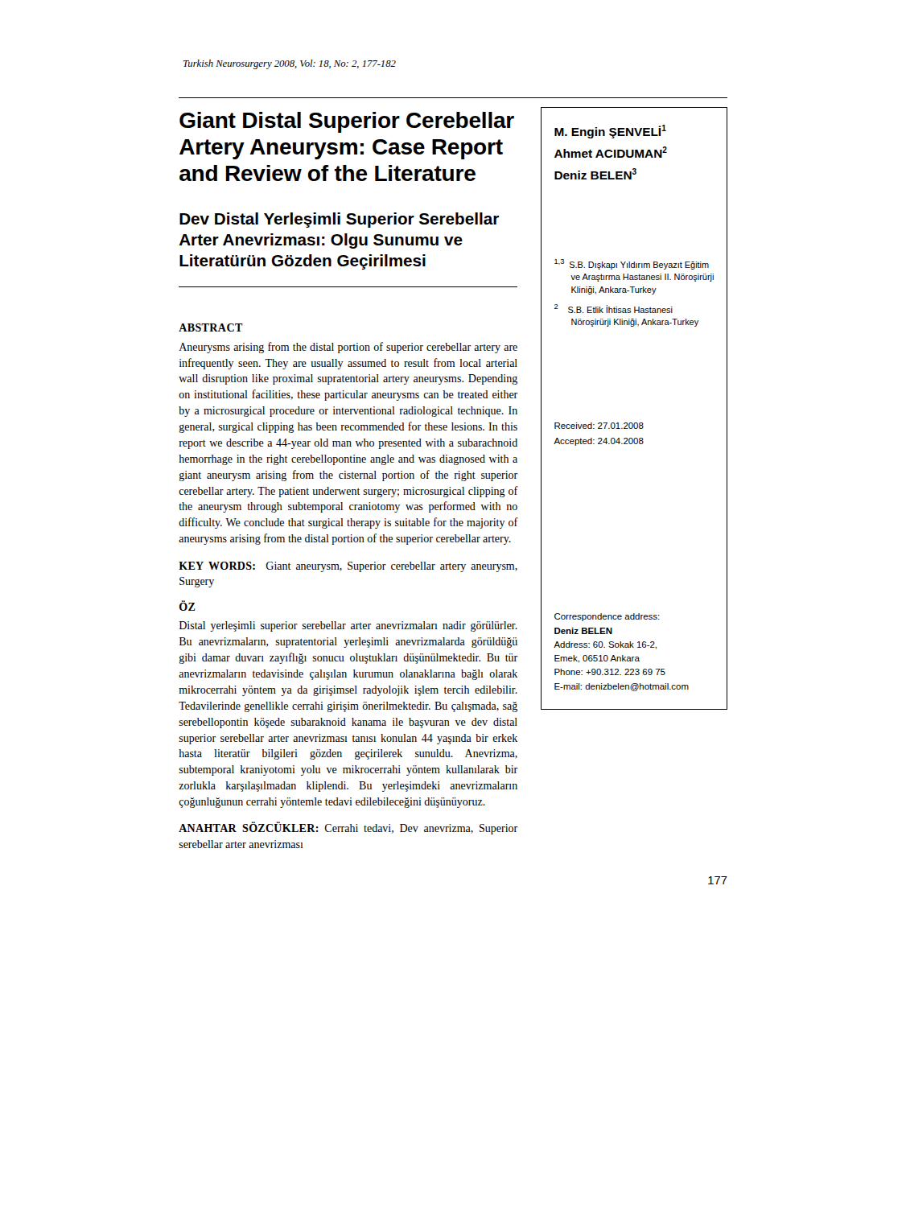Turkish Neurosurgery 2008, Vol: 18, No: 2, 177-182
Giant Distal Superior Cerebellar Artery Aneurysm: Case Report and Review of the Literature
Dev Distal Yerleşimli Superior Serebellar Arter Anevrizması: Olgu Sunumu ve Literatürün Gözden Geçirilmesi
ABSTRACT
Aneurysms arising from the distal portion of superior cerebellar artery are infrequently seen. They are usually assumed to result from local arterial wall disruption like proximal supratentorial artery aneurysms. Depending on institutional facilities, these particular aneurysms can be treated either by a microsurgical procedure or interventional radiological technique. In general, surgical clipping has been recommended for these lesions. In this report we describe a 44-year old man who presented with a subarachnoid hemorrhage in the right cerebellopontine angle and was diagnosed with a giant aneurysm arising from the cisternal portion of the right superior cerebellar artery. The patient underwent surgery; microsurgical clipping of the aneurysm through subtemporal craniotomy was performed with no difficulty. We conclude that surgical therapy is suitable for the majority of aneurysms arising from the distal portion of the superior cerebellar artery.
KEY WORDS: Giant aneurysm, Superior cerebellar artery aneurysm, Surgery
ÖZ
Distal yerleşimli superior serebellar arter anevrizmaları nadir görülürler. Bu anevrizmaların, supratentorial yerleşimli anevrizmalarda görüldüğü gibi damar duvarı zayıflığı sonucu oluştukları düşünülmektedir. Bu tür anevrizmaların tedavisinde çalışılan kurumun olanaklarına bağlı olarak mikrocerrahi yöntem ya da girişimsel radyolojik işlem tercih edilebilir. Tedavilerinde genellikle cerrahi girişim önerilmektedir. Bu çalışmada, sağ serebellopontin köşede subaraknoid kanama ile başvuran ve dev distal superior serebellar arter anevrizması tanısı konulan 44 yaşında bir erkek hasta literatür bilgileri gözden geçirilerek sunuldu. Anevrizma, subtemporal kraniyotomi yolu ve mikrocerrahi yöntem kullanılarak bir zorlukla karşılaşılmadan kliplendi. Bu yerleşimdeki anevrizmaların çoğunluğunun cerrahi yöntemle tedavi edilebileceğini düşünüyoruz.
ANAHTAR SÖZCÜKLER: Cerrahi tedavi, Dev anevrizma, Superior serebellar arter anevrizması
M. Engin ŞENVELİ1
Ahmet ACIDUMAN2
Deniz BELEN3
1,3 S.B. Dışkapı Yıldırım Beyazıt Eğitim ve Araştırma Hastanesi II. Nöroşirürji Kliniği, Ankara-Turkey
2 S.B. Etlik İhtisas Hastanesi Nöroşirürji Kliniği, Ankara-Turkey
Received: 27.01.2008
Accepted: 24.04.2008
Correspondence address:
Deniz BELEN
Address: 60. Sokak 16-2,
Emek, 06510 Ankara
Phone: +90.312. 223 69 75
E-mail: denizbelen@hotmail.com
177